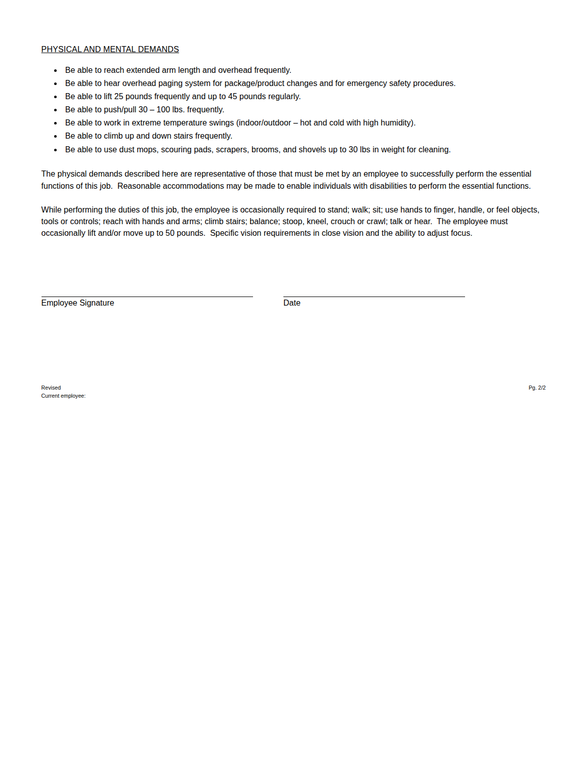PHYSICAL AND MENTAL DEMANDS
Be able to reach extended arm length and overhead frequently.
Be able to hear overhead paging system for package/product changes and for emergency safety procedures.
Be able to lift 25 pounds frequently and up to 45 pounds regularly.
Be able to push/pull 30 – 100 lbs. frequently.
Be able to work in extreme temperature swings (indoor/outdoor – hot and cold with high humidity).
Be able to climb up and down stairs frequently.
Be able to use dust mops, scouring pads, scrapers, brooms, and shovels up to 30 lbs in weight for cleaning.
The physical demands described here are representative of those that must be met by an employee to successfully perform the essential functions of this job. Reasonable accommodations may be made to enable individuals with disabilities to perform the essential functions.
While performing the duties of this job, the employee is occasionally required to stand; walk; sit; use hands to finger, handle, or feel objects, tools or controls; reach with hands and arms; climb stairs; balance; stoop, kneel, crouch or crawl; talk or hear. The employee must occasionally lift and/or move up to 50 pounds. Specific vision requirements in close vision and the ability to adjust focus.
| Employee Signature | | Date | |
| Revised | Pg. 2/2 |
| Current employee: | |